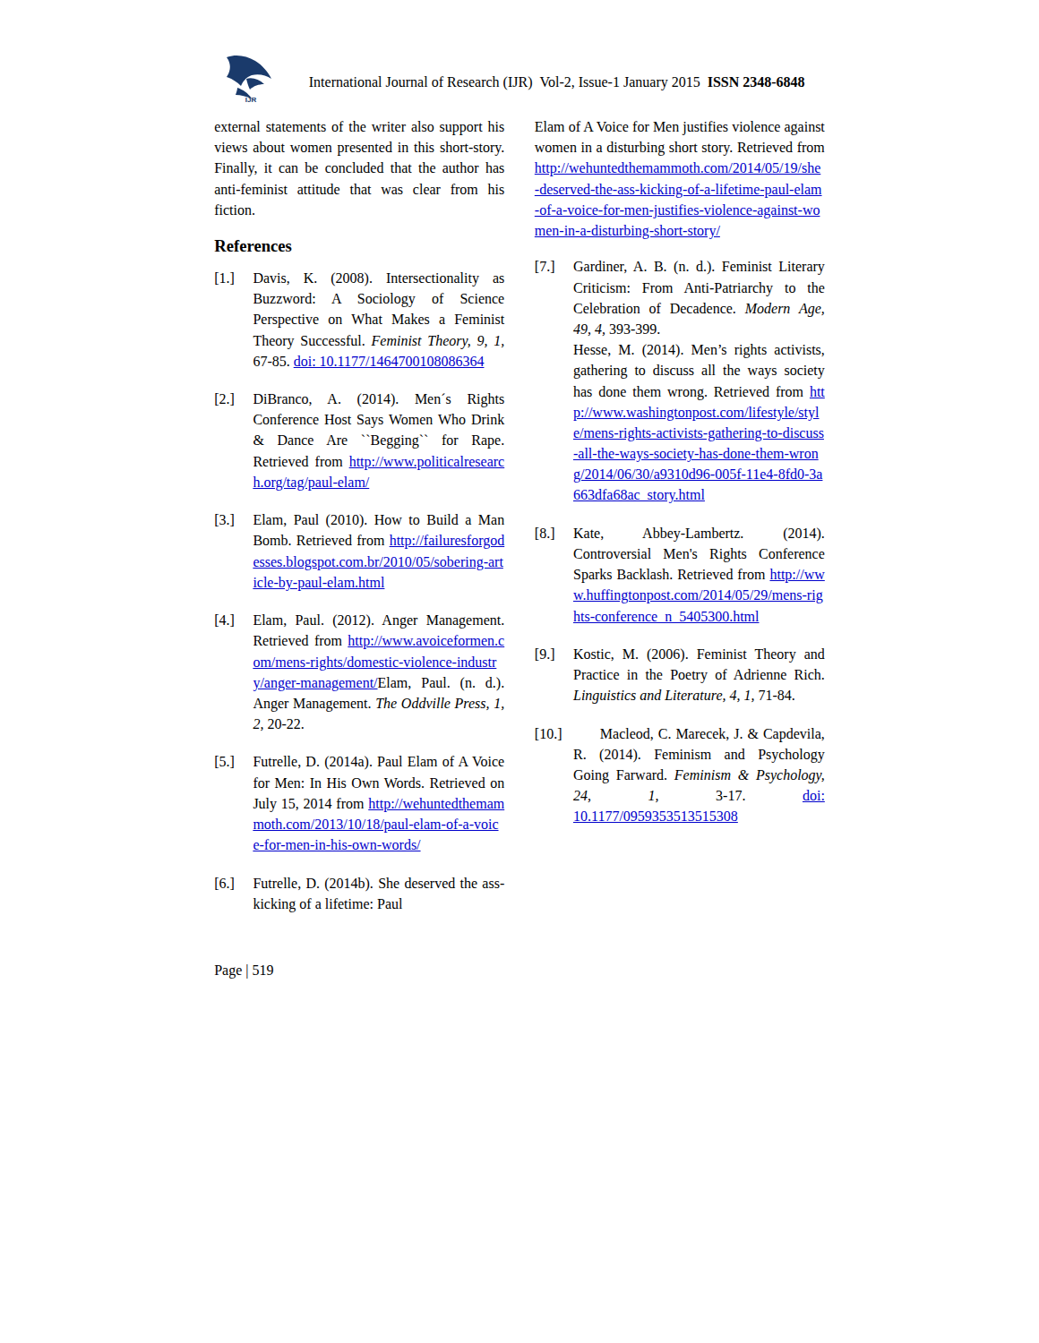IJR
International Journal of Research (IJR) Vol-2, Issue-1 January 2015 ISSN 2348-6848
external statements of the writer also support his views about women presented in this short-story. Finally, it can be concluded that the author has anti-feminist attitude that was clear from his fiction.
References
[1.] Davis, K. (2008). Intersectionality as Buzzword: A Sociology of Science Perspective on What Makes a Feminist Theory Successful. Feminist Theory, 9, 1, 67-85. doi: 10.1177/1464700108086364
[2.] DiBranco, A. (2014). Men´s Rights Conference Host Says Women Who Drink & Dance Are ``Begging`` for Rape. Retrieved from http://www.politicalresearch.org/tag/paul-elam/
[3.] Elam, Paul (2010). How to Build a Man Bomb. Retrieved from http://failuresforgodesses.blogspot.com.br/2010/05/sobering-article-by-paul-elam.html
[4.] Elam, Paul. (2012). Anger Management. Retrieved from http://www.avoiceformen.com/mens-rights/domestic-violence-industry/anger-management/Elam, Paul. (n. d.). Anger Management. The Oddville Press, 1, 2, 20-22.
[5.] Futrelle, D. (2014a). Paul Elam of A Voice for Men: In His Own Words. Retrieved on July 15, 2014 from http://wehuntedthemammoth.com/2013/10/18/paul-elam-of-a-voice-for-men-in-his-own-words/
[6.] Futrelle, D. (2014b). She deserved the ass-kicking of a lifetime: Paul
Elam of A Voice for Men justifies violence against women in a disturbing short story. Retrieved from http://wehuntedthemammoth.com/2014/05/19/she-deserved-the-ass-kicking-of-a-lifetime-paul-elam-of-a-voice-for-men-justifies-violence-against-women-in-a-disturbing-short-story/
[7.] Gardiner, A. B. (n. d.). Feminist Literary Criticism: From Anti-Patriarchy to the Celebration of Decadence. Modern Age, 49, 4, 393-399.
Hesse, M. (2014). Men’s rights activists, gathering to discuss all the ways society has done them wrong. Retrieved from http://www.washingtonpost.com/lifestyle/style/mens-rights-activists-gathering-to-discuss-all-the-ways-society-has-done-them-wrong/2014/06/30/a9310d96-005f-11e4-8fd0-3a663dfa68ac_story.html
[8.] Kate, Abbey-Lambertz. (2014). Controversial Men's Rights Conference Sparks Backlash. Retrieved from http://www.huffingtonpost.com/2014/05/29/mens-rights-conference_n_5405300.html
[9.] Kostic, M. (2006). Feminist Theory and Practice in the Poetry of Adrienne Rich. Linguistics and Literature, 4, 1, 71-84.
[10.] Macleod, C. Marecek, J. & Capdevila, R. (2014). Feminism and Psychology Going Farward. Feminism & Psychology, 24, 1, 3-17. doi: 10.1177/0959353513515308
Page | 519